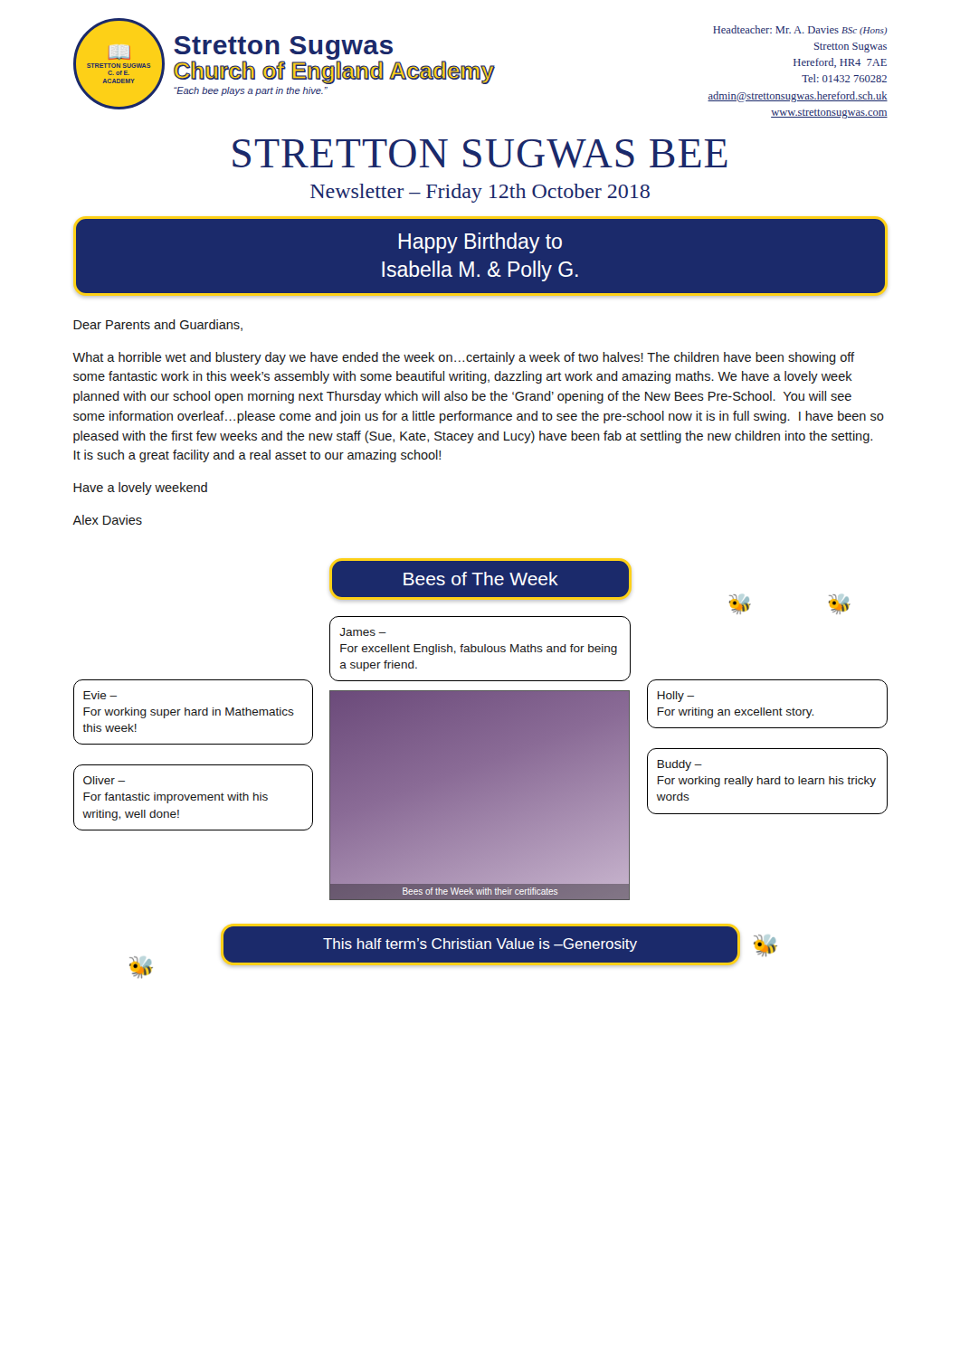📖 STRETTON SUGWAS C. of E. ACADEMY
Stretton Sugwas
Church of England Academy
“Each bee plays a part in the hive.”
Headteacher: Mr. A. Davies BSc (Hons)
Stretton Sugwas
Hereford, HR4 7AE
Tel: 01432 760282
admin@strettonsugwas.hereford.sch.uk
www.strettonsugwas.com
Stretton Sugwas Bee
Newsletter – Friday 12th October 2018
Happy Birthday to
Isabella M. & Polly G.
Dear Parents and Guardians,
What a horrible wet and blustery day we have ended the week on…certainly a week of two halves! The children have been showing off some fantastic work in this week’s assembly with some beautiful writing, dazzling art work and amazing maths. We have a lovely week planned with our school open morning next Thursday which will also be the ‘Grand’ opening of the New Bees Pre-School. You will see some information overleaf…please come and join us for a little performance and to see the pre-school now it is in full swing. I have been so pleased with the first few weeks and the new staff (Sue, Kate, Stacey and Lucy) have been fab at settling the new children into the setting. It is such a great facility and a real asset to our amazing school!
Have a lovely weekend
Alex Davies
Bees of The Week
🐝 🐝
Evie – For working super hard in Mathematics this week!
Oliver – For fantastic improvement with his writing, well done!
James – For excellent English, fabulous Maths and for being a super friend.
Bees of the Week with their certificates
Holly – For writing an excellent story.
Buddy – For working really hard to learn his tricky words
🐝 🐝
This half term’s Christian Value is –Generosity